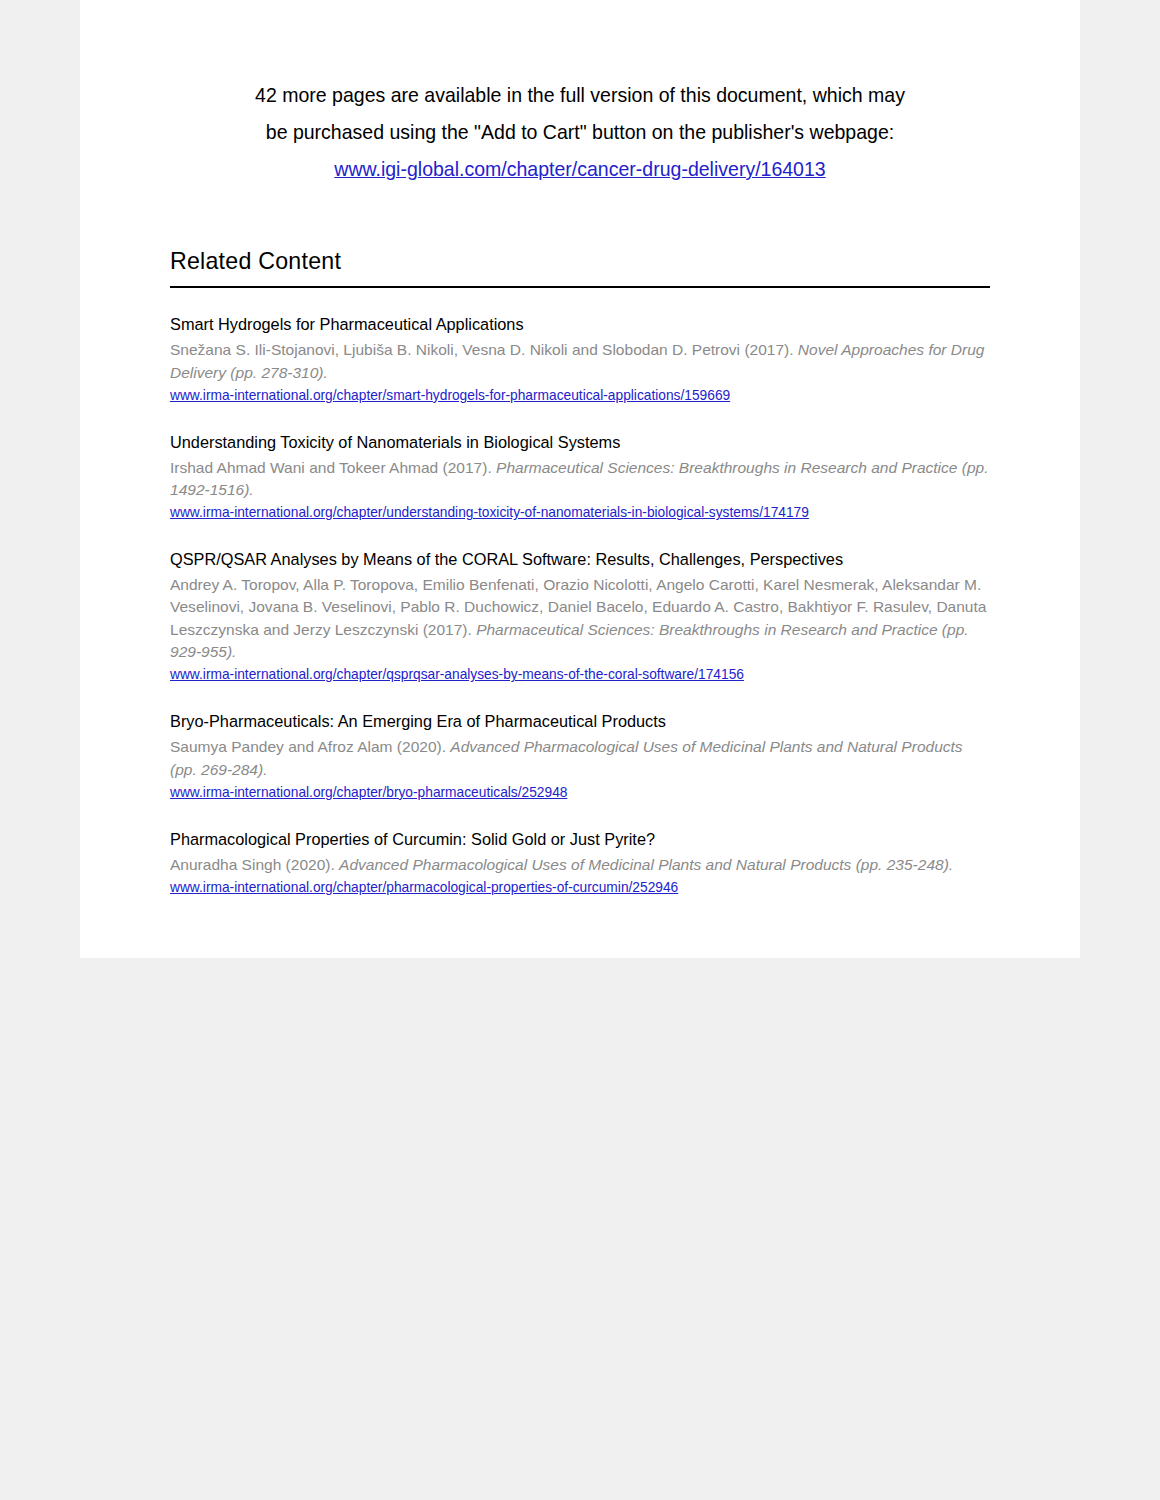42 more pages are available in the full version of this document, which may
be purchased using the "Add to Cart" button on the publisher's webpage:
www.igi-global.com/chapter/cancer-drug-delivery/164013
Related Content
Smart Hydrogels for Pharmaceutical Applications
Snežana S. Ili-Stojanovi, Ljubiša B. Nikoli, Vesna D. Nikoli and Slobodan D. Petrovi (2017). Novel Approaches for Drug Delivery (pp. 278-310).
www.irma-international.org/chapter/smart-hydrogels-for-pharmaceutical-applications/159669
Understanding Toxicity of Nanomaterials in Biological Systems
Irshad Ahmad Wani and Tokeer Ahmad (2017). Pharmaceutical Sciences: Breakthroughs in Research and Practice (pp. 1492-1516).
www.irma-international.org/chapter/understanding-toxicity-of-nanomaterials-in-biological-systems/174179
QSPR/QSAR Analyses by Means of the CORAL Software: Results, Challenges, Perspectives
Andrey A. Toropov, Alla P. Toropova, Emilio Benfenati, Orazio Nicolotti, Angelo Carotti, Karel Nesmerak, Aleksandar M. Veselinovi, Jovana B. Veselinovi, Pablo R. Duchowicz, Daniel Bacelo, Eduardo A. Castro, Bakhtiyor F. Rasulev, Danuta Leszczynska and Jerzy Leszczynski (2017). Pharmaceutical Sciences: Breakthroughs in Research and Practice (pp. 929-955).
www.irma-international.org/chapter/qsprqsar-analyses-by-means-of-the-coral-software/174156
Bryo-Pharmaceuticals: An Emerging Era of Pharmaceutical Products
Saumya Pandey and Afroz Alam (2020). Advanced Pharmacological Uses of Medicinal Plants and Natural Products (pp. 269-284).
www.irma-international.org/chapter/bryo-pharmaceuticals/252948
Pharmacological Properties of Curcumin: Solid Gold or Just Pyrite?
Anuradha Singh (2020). Advanced Pharmacological Uses of Medicinal Plants and Natural Products (pp. 235-248).
www.irma-international.org/chapter/pharmacological-properties-of-curcumin/252946